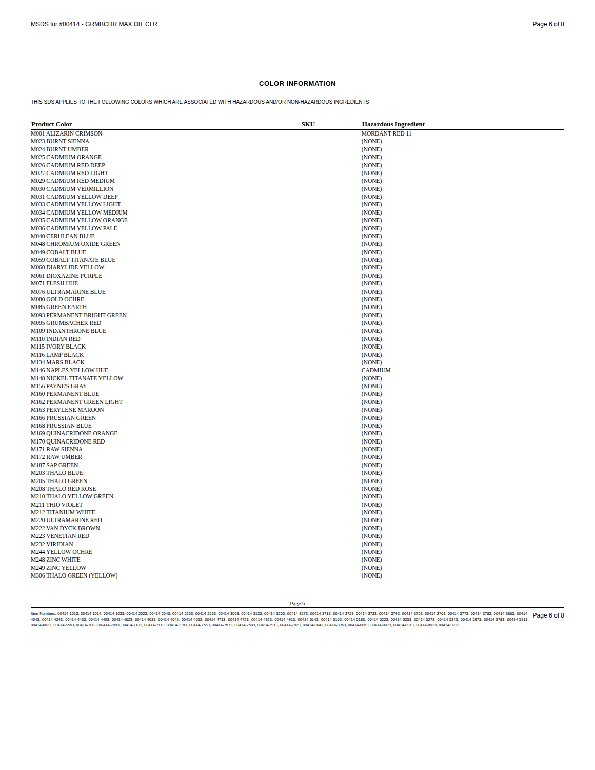MSDS for #00414 - GRMBCHR MAX OIL CLR
Page 6 of 8
COLOR INFORMATION
THIS SDS APPLIES TO THE FOLLOWING COLORS WHICH ARE ASSOCIATED WITH HAZARDOUS AND/OR NON-HAZARDOUS INGREDIENTS
| Product Color | SKU | Hazardous Ingredient |
| --- | --- | --- |
| M001 ALIZARIN CRIMSON | | MORDANT RED 11 |
| M023 BURNT SIENNA | | (NONE) |
| M024 BURNT UMBER | | (NONE) |
| M025 CADMIUM ORANGE | | (NONE) |
| M026 CADMIUM RED DEEP | | (NONE) |
| M027 CADMIUM RED LIGHT | | (NONE) |
| M029 CADMIUM RED MEDIUM | | (NONE) |
| M030 CADMIUM VERMILLION | | (NONE) |
| M031 CADMIUM YELLOW DEEP | | (NONE) |
| M033 CADMIUM YELLOW LIGHT | | (NONE) |
| M034 CADMIUM YELLOW MEDIUM | | (NONE) |
| M035 CADMIUM YELLOW ORANGE | | (NONE) |
| M036 CADMIUM YELLOW PALE | | (NONE) |
| M040 CERULEAN BLUE | | (NONE) |
| M048 CHROMIUM OXIDE GREEN | | (NONE) |
| M049 COBALT BLUE | | (NONE) |
| M059 COBALT TITANATE BLUE | | (NONE) |
| M060 DIARYLIDE YELLOW | | (NONE) |
| M061 DIOXAZINE PURPLE | | (NONE) |
| M071 FLESH HUE | | (NONE) |
| M076 ULTRAMARINE BLUE | | (NONE) |
| M080 GOLD OCHRE | | (NONE) |
| M085 GREEN EARTH | | (NONE) |
| M093 PERMANENT BRIGHT GREEN | | (NONE) |
| M095 GRUMBACHER RED | | (NONE) |
| M109 INDANTHRONE BLUE | | (NONE) |
| M110 INDIAN RED | | (NONE) |
| M115 IVORY BLACK | | (NONE) |
| M116 LAMP BLACK | | (NONE) |
| M134 MARS BLACK | | (NONE) |
| M146 NAPLES YELLOW HUE | | CADMIUM |
| M148 NICKEL TITANATE YELLOW | | (NONE) |
| M156 PAYNE'S GRAY | | (NONE) |
| M160 PERMANENT BLUE | | (NONE) |
| M162 PERMANENT GREEN LIGHT | | (NONE) |
| M163 PERYLENE MAROON | | (NONE) |
| M166 PRUSSIAN GREEN | | (NONE) |
| M168 PRUSSIAN BLUE | | (NONE) |
| M169 QUINACRIDONE ORANGE | | (NONE) |
| M170 QUINACRIDONE RED | | (NONE) |
| M171 RAW SIENNA | | (NONE) |
| M172 RAW UMBER | | (NONE) |
| M187 SAP GREEN | | (NONE) |
| M203 THALO BLUE | | (NONE) |
| M205 THALO GREEN | | (NONE) |
| M208 THALO RED ROSE | | (NONE) |
| M210 THALO YELLOW GREEN | | (NONE) |
| M211 THIO VIOLET | | (NONE) |
| M212 TITANIUM WHITE | | (NONE) |
| M220 ULTRAMARINE RED | | (NONE) |
| M222 VAN DYCK BROWN | | (NONE) |
| M223 VENETIAN RED | | (NONE) |
| M232 VIRIDIAN | | (NONE) |
| M244 YELLOW OCHRE | | (NONE) |
| M248 ZINC WHITE | | (NONE) |
| M249 ZINC YELLOW | | (NONE) |
| M306 THALO GREEN (YELLOW) | | (NONE) |
Page 6
Page 6 of 8 Item Numbers: 00414-1013, 00414-1014, 00414-1033, 00414-2023, 00414-2043, 00414-2253, 00414-2563, 00414-3063, 00414-3133, 00414-3253, 00414-3273, 00414-3713, 00414-3723, 00414-3733, 00414-3743, 00414-3753, 00414-3763, 00414-3773, 00414-3783, 00414-3863, 00414-4043, 00414-4243, 00414-4433, 00414-4493, 00414-4623, 00414-4633, 00414-4643, 00414-4653, 00414-4713, 00414-4723, 00414-4823, 00414-4913, 00414-5143, 00414-5163, 00414-5183, 00414-5223, 00414-5253, 00414-5273, 00414-5343, 00414-5373, 00414-5783, 00414-5913, 00414-6023, 00414-6553, 00414-7083, 00414-7093, 00414-7103, 00414-7113, 00414-7183, 00414-7563, 00414-7573, 00414-7583, 00414-7913, 00414-7923, 00414-8043, 00414-8053, 00414-8063, 00414-8073, 00414-8913, 00414-8923, 00414-9233